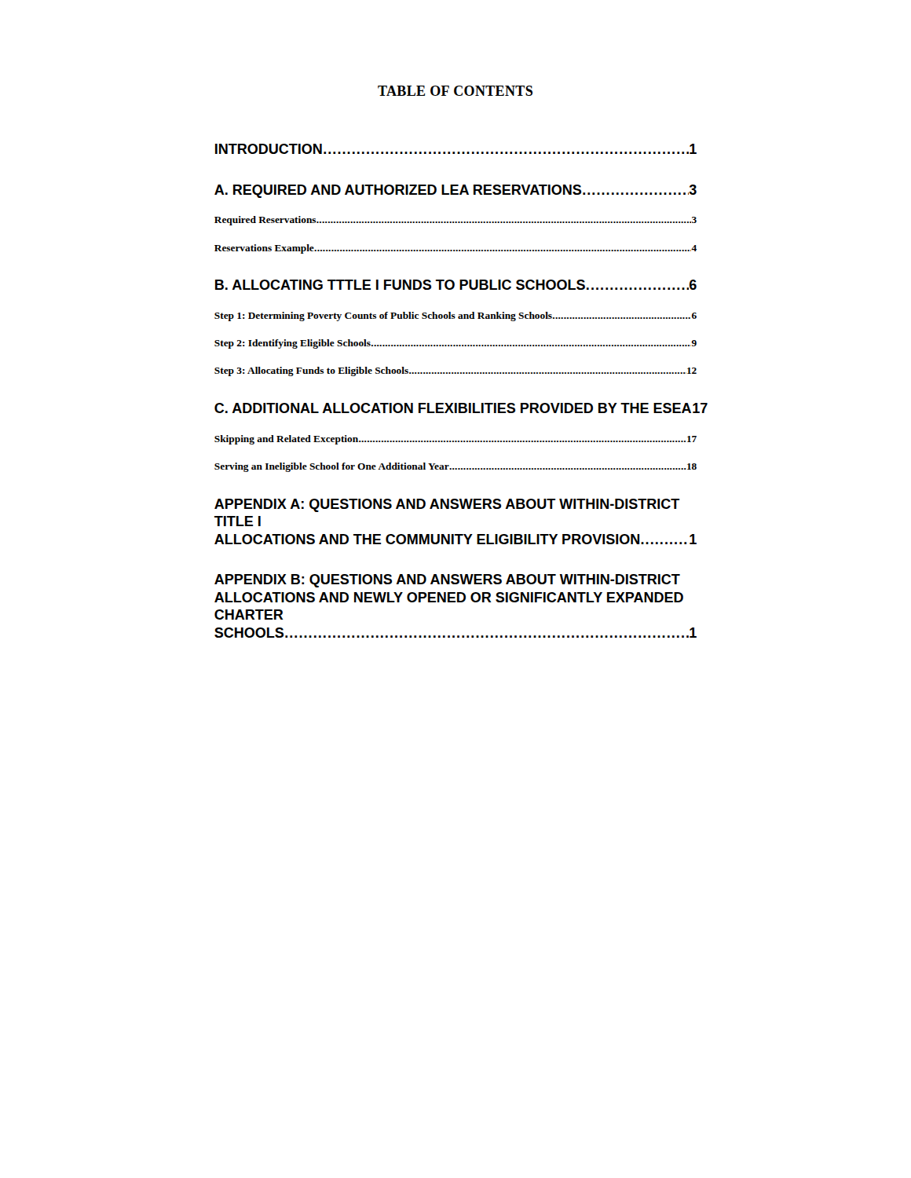TABLE OF CONTENTS
INTRODUCTION 1
A. REQUIRED AND AUTHORIZED LEA RESERVATIONS 3
Required Reservations 3
Reservations Example 4
B. ALLOCATING TTTLE I FUNDS TO PUBLIC SCHOOLS 6
Step 1: Determining Poverty Counts of Public Schools and Ranking Schools 6
Step 2: Identifying Eligible Schools 9
Step 3: Allocating Funds to Eligible Schools 12
C. ADDITIONAL ALLOCATION FLEXIBILITIES PROVIDED BY THE ESEA 17
Skipping and Related Exception 17
Serving an Ineligible School for One Additional Year 18
APPENDIX A: QUESTIONS AND ANSWERS ABOUT WITHIN-DISTRICT TITLE I ALLOCATIONS AND THE COMMUNITY ELIGIBILITY PROVISION 1
APPENDIX B: QUESTIONS AND ANSWERS ABOUT WITHIN-DISTRICT ALLOCATIONS AND NEWLY OPENED OR SIGNIFICANTLY EXPANDED CHARTER SCHOOLS 1